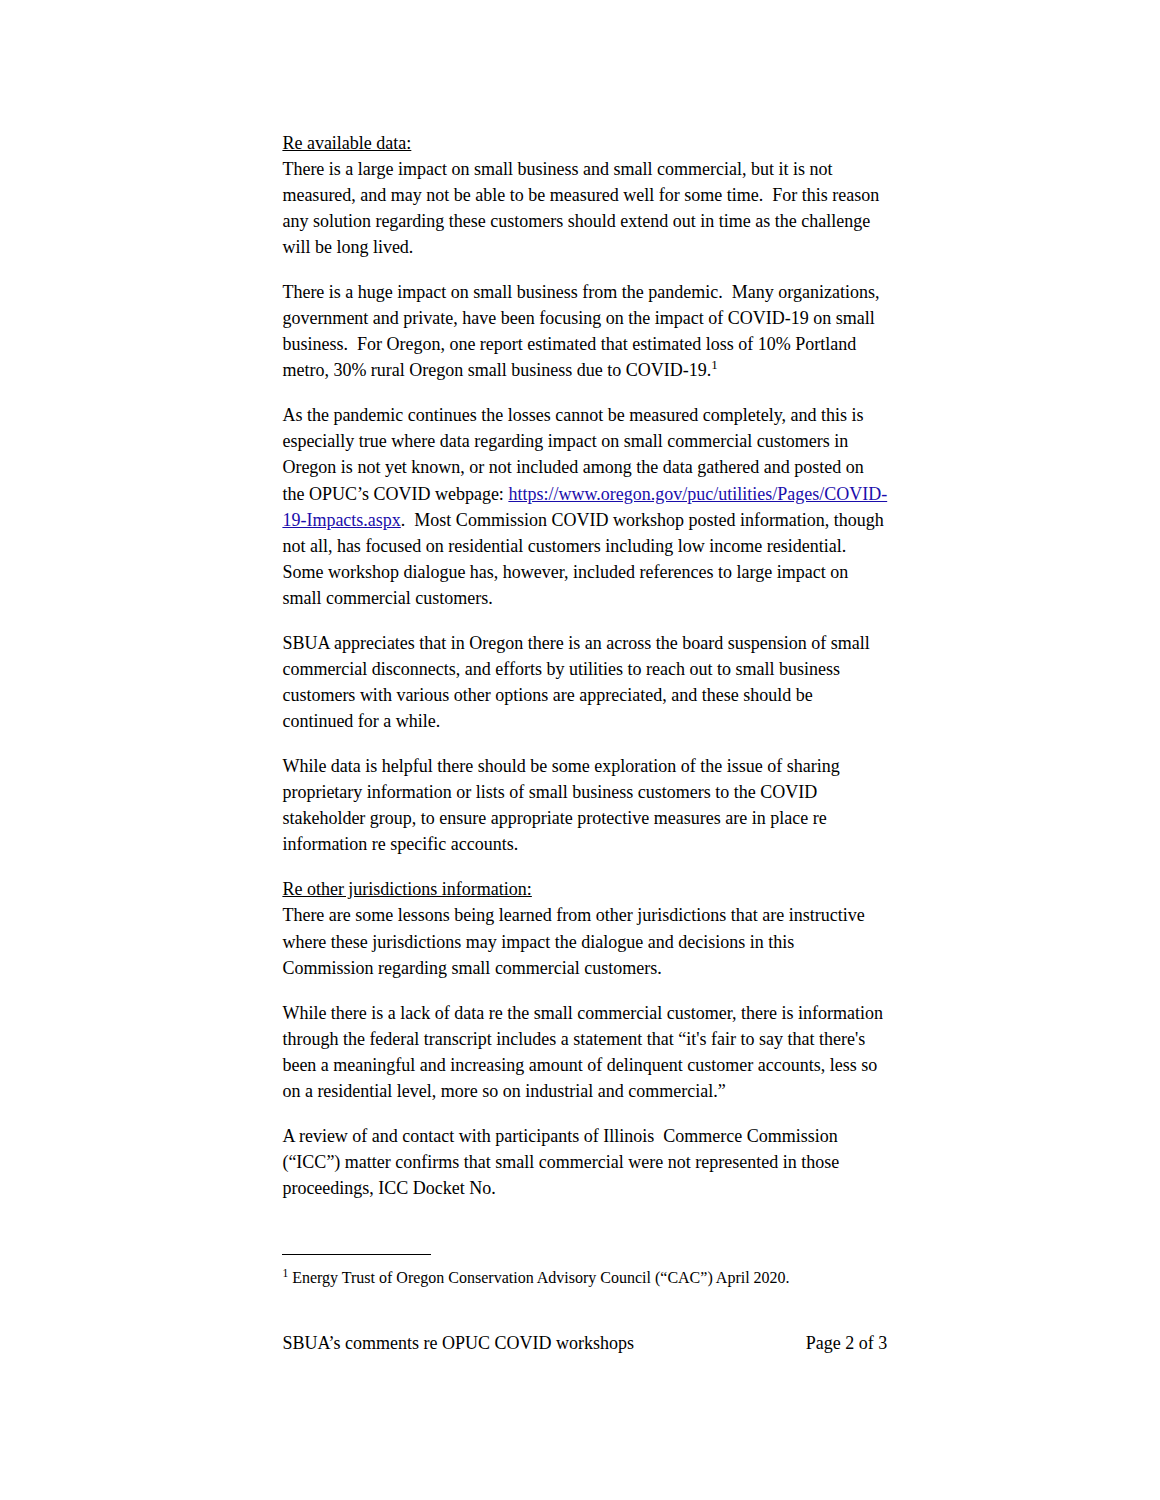Re available data:
There is a large impact on small business and small commercial, but it is not measured, and may not be able to be measured well for some time. For this reason any solution regarding these customers should extend out in time as the challenge will be long lived.
There is a huge impact on small business from the pandemic. Many organizations, government and private, have been focusing on the impact of COVID-19 on small business. For Oregon, one report estimated that estimated loss of 10% Portland metro, 30% rural Oregon small business due to COVID-19.1
As the pandemic continues the losses cannot be measured completely, and this is especially true where data regarding impact on small commercial customers in Oregon is not yet known, or not included among the data gathered and posted on the OPUC’s COVID webpage: https://www.oregon.gov/puc/utilities/Pages/COVID-19-Impacts.aspx. Most Commission COVID workshop posted information, though not all, has focused on residential customers including low income residential. Some workshop dialogue has, however, included references to large impact on small commercial customers.
SBUA appreciates that in Oregon there is an across the board suspension of small commercial disconnects, and efforts by utilities to reach out to small business customers with various other options are appreciated, and these should be continued for a while.
While data is helpful there should be some exploration of the issue of sharing proprietary information or lists of small business customers to the COVID stakeholder group, to ensure appropriate protective measures are in place re information re specific accounts.
Re other jurisdictions information:
There are some lessons being learned from other jurisdictions that are instructive where these jurisdictions may impact the dialogue and decisions in this Commission regarding small commercial customers.
While there is a lack of data re the small commercial customer, there is information through the federal transcript includes a statement that “it's fair to say that there's been a meaningful and increasing amount of delinquent customer accounts, less so on a residential level, more so on industrial and commercial.”
A review of and contact with participants of Illinois Commerce Commission (“ICC”) matter confirms that small commercial were not represented in those proceedings, ICC Docket No.
1 Energy Trust of Oregon Conservation Advisory Council (“CAC”) April 2020.
SBUA’s comments re OPUC COVID workshops Page 2 of 3